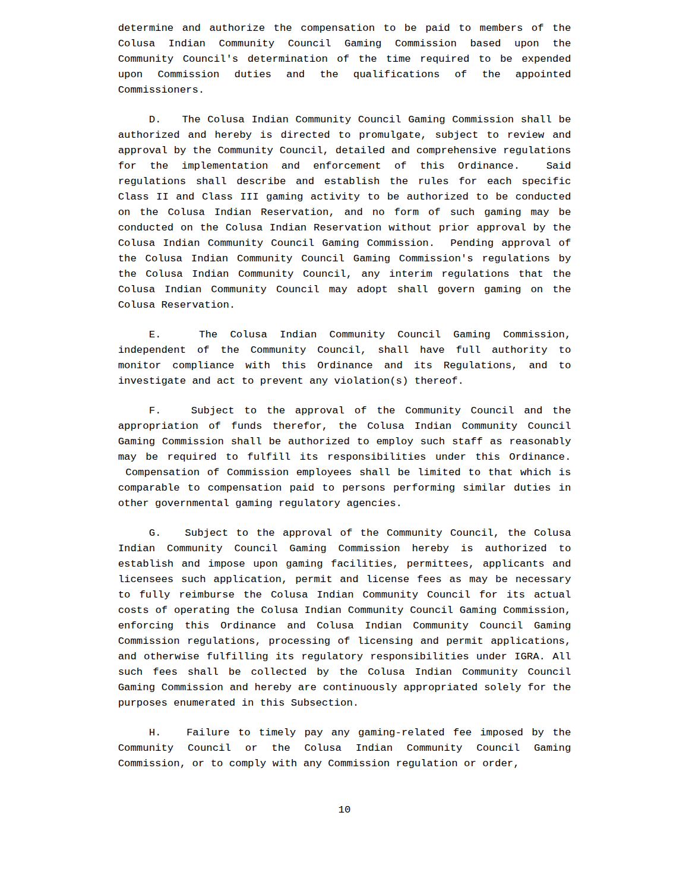determine and authorize the compensation to be paid to members of the Colusa Indian Community Council Gaming Commission based upon the Community Council's determination of the time required to be expended upon Commission duties and the qualifications of the appointed Commissioners.
D. The Colusa Indian Community Council Gaming Commission shall be authorized and hereby is directed to promulgate, subject to review and approval by the Community Council, detailed and comprehensive regulations for the implementation and enforcement of this Ordinance. Said regulations shall describe and establish the rules for each specific Class II and Class III gaming activity to be authorized to be conducted on the Colusa Indian Reservation, and no form of such gaming may be conducted on the Colusa Indian Reservation without prior approval by the Colusa Indian Community Council Gaming Commission. Pending approval of the Colusa Indian Community Council Gaming Commission's regulations by the Colusa Indian Community Council, any interim regulations that the Colusa Indian Community Council may adopt shall govern gaming on the Colusa Reservation.
E. The Colusa Indian Community Council Gaming Commission, independent of the Community Council, shall have full authority to monitor compliance with this Ordinance and its Regulations, and to investigate and act to prevent any violation(s) thereof.
F. Subject to the approval of the Community Council and the appropriation of funds therefor, the Colusa Indian Community Council Gaming Commission shall be authorized to employ such staff as reasonably may be required to fulfill its responsibilities under this Ordinance. Compensation of Commission employees shall be limited to that which is comparable to compensation paid to persons performing similar duties in other governmental gaming regulatory agencies.
G. Subject to the approval of the Community Council, the Colusa Indian Community Council Gaming Commission hereby is authorized to establish and impose upon gaming facilities, permittees, applicants and licensees such application, permit and license fees as may be necessary to fully reimburse the Colusa Indian Community Council for its actual costs of operating the Colusa Indian Community Council Gaming Commission, enforcing this Ordinance and Colusa Indian Community Council Gaming Commission regulations, processing of licensing and permit applications, and otherwise fulfilling its regulatory responsibilities under IGRA. All such fees shall be collected by the Colusa Indian Community Council Gaming Commission and hereby are continuously appropriated solely for the purposes enumerated in this Subsection.
H. Failure to timely pay any gaming-related fee imposed by the Community Council or the Colusa Indian Community Council Gaming Commission, or to comply with any Commission regulation or order,
10